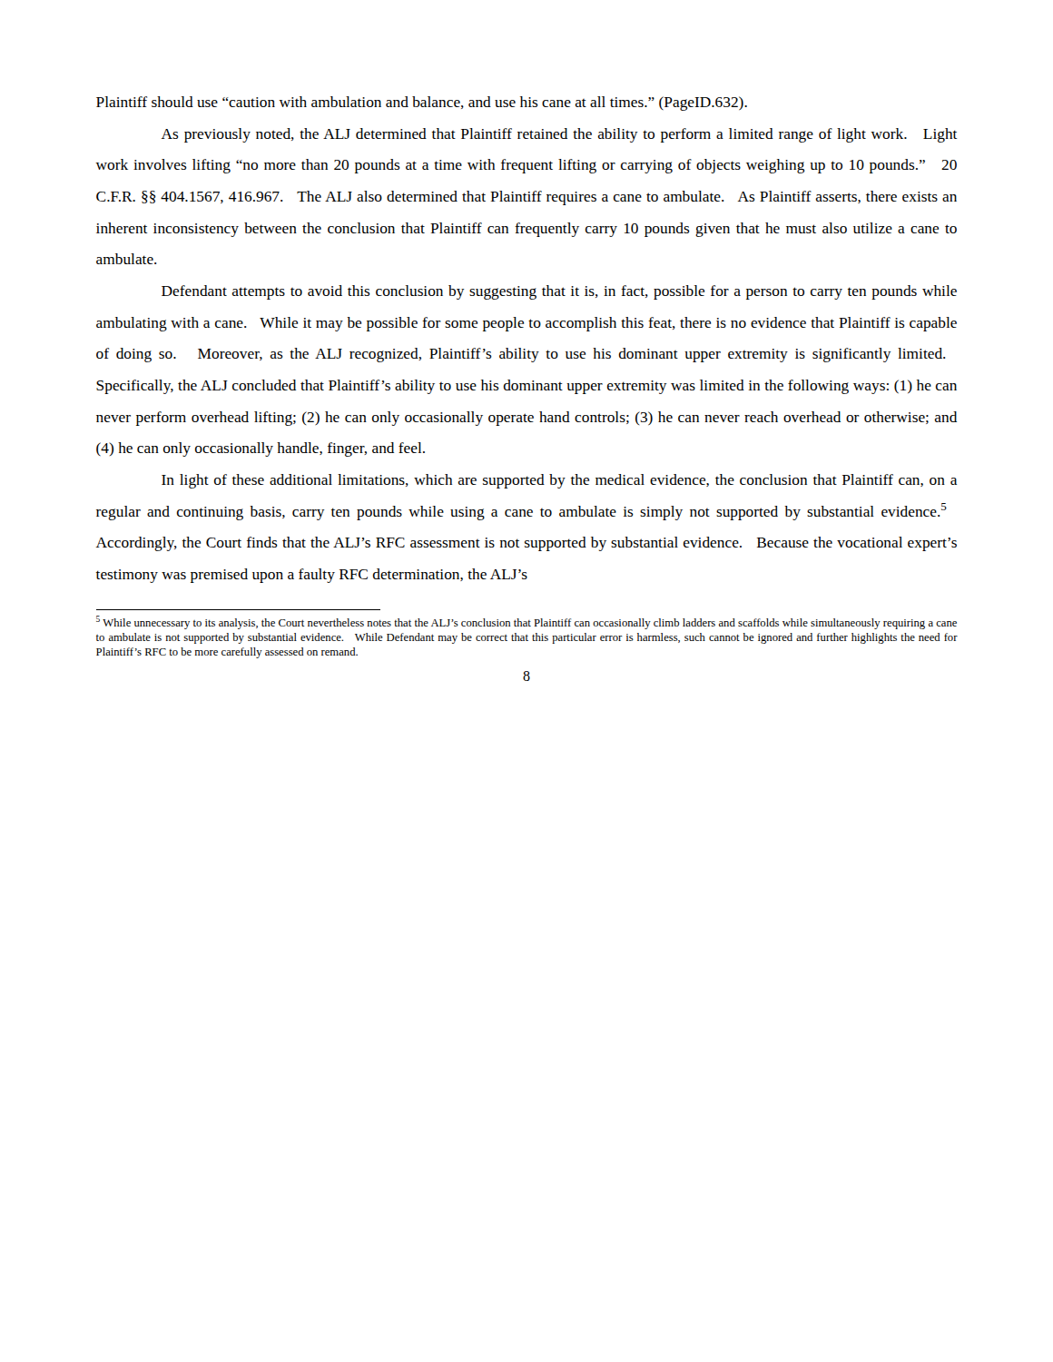Plaintiff should use “caution with ambulation and balance, and use his cane at all times.” (PageID.632).
As previously noted, the ALJ determined that Plaintiff retained the ability to perform a limited range of light work. Light work involves lifting “no more than 20 pounds at a time with frequent lifting or carrying of objects weighing up to 10 pounds.” 20 C.F.R. §§ 404.1567, 416.967. The ALJ also determined that Plaintiff requires a cane to ambulate. As Plaintiff asserts, there exists an inherent inconsistency between the conclusion that Plaintiff can frequently carry 10 pounds given that he must also utilize a cane to ambulate.
Defendant attempts to avoid this conclusion by suggesting that it is, in fact, possible for a person to carry ten pounds while ambulating with a cane. While it may be possible for some people to accomplish this feat, there is no evidence that Plaintiff is capable of doing so. Moreover, as the ALJ recognized, Plaintiff’s ability to use his dominant upper extremity is significantly limited. Specifically, the ALJ concluded that Plaintiff’s ability to use his dominant upper extremity was limited in the following ways: (1) he can never perform overhead lifting; (2) he can only occasionally operate hand controls; (3) he can never reach overhead or otherwise; and (4) he can only occasionally handle, finger, and feel.
In light of these additional limitations, which are supported by the medical evidence, the conclusion that Plaintiff can, on a regular and continuing basis, carry ten pounds while using a cane to ambulate is simply not supported by substantial evidence.5 Accordingly, the Court finds that the ALJ’s RFC assessment is not supported by substantial evidence. Because the vocational expert’s testimony was premised upon a faulty RFC determination, the ALJ’s
5 While unnecessary to its analysis, the Court nevertheless notes that the ALJ’s conclusion that Plaintiff can occasionally climb ladders and scaffolds while simultaneously requiring a cane to ambulate is not supported by substantial evidence. While Defendant may be correct that this particular error is harmless, such cannot be ignored and further highlights the need for Plaintiff’s RFC to be more carefully assessed on remand.
8